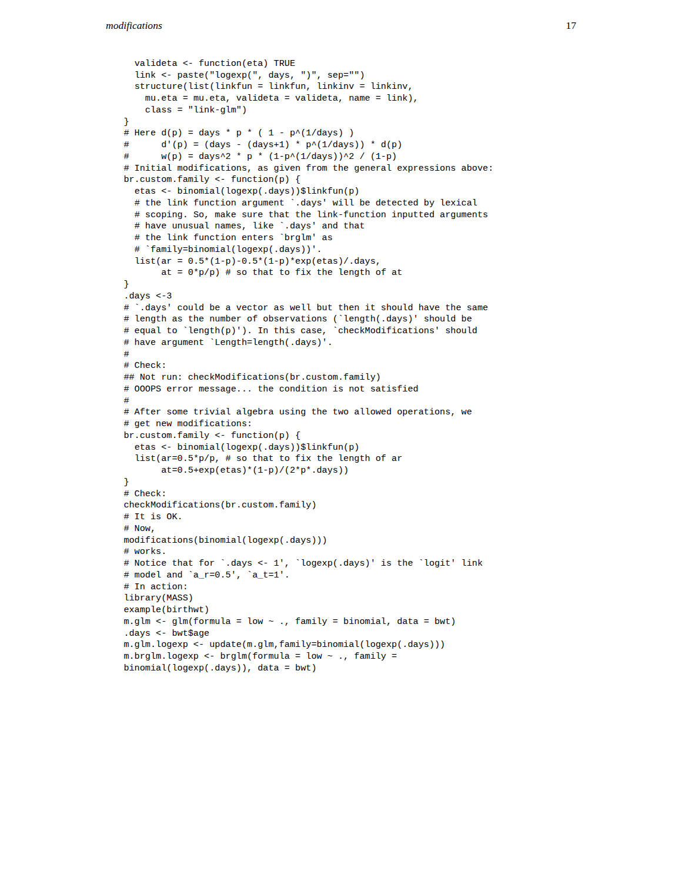modifications 17
  valideta <- function(eta) TRUE
  link <- paste("logexp(", days, ")", sep="")
  structure(list(linkfun = linkfun, linkinv = linkinv,
    mu.eta = mu.eta, valideta = valideta, name = link),
    class = "link-glm")
}
# Here d(p) = days * p * ( 1 - p^(1/days) )
#      d'(p) = (days - (days+1) * p^(1/days)) * d(p)
#      w(p) = days^2 * p * (1-p^(1/days))^2 / (1-p)
# Initial modifications, as given from the general expressions above:
br.custom.family <- function(p) {
  etas <- binomial(logexp(.days))$linkfun(p)
  # the link function argument `.days' will be detected by lexical
  # scoping. So, make sure that the link-function inputted arguments
  # have unusual names, like `.days' and that
  # the link function enters `brglm' as
  # `family=binomial(logexp(.days))'.
  list(ar = 0.5*(1-p)-0.5*(1-p)*exp(etas)/.days,
       at = 0*p/p) # so that to fix the length of at
}
.days <-3
# `.days' could be a vector as well but then it should have the same
# length as the number of observations (`length(.days)' should be
# equal to `length(p)'). In this case, `checkModifications' should
# have argument `Length=length(.days)'.
#
# Check:
## Not run: checkModifications(br.custom.family)
# OOOPS error message... the condition is not satisfied
#
# After some trivial algebra using the two allowed operations, we
# get new modifications:
br.custom.family <- function(p) {
  etas <- binomial(logexp(.days))$linkfun(p)
  list(ar=0.5*p/p, # so that to fix the length of ar
       at=0.5+exp(etas)*(1-p)/(2*p*.days))
}
# Check:
checkModifications(br.custom.family)
# It is OK.
# Now,
modifications(binomial(logexp(.days)))
# works.
# Notice that for `.days <- 1', `logexp(.days)' is the `logit' link
# model and `a_r=0.5', `a_t=1'.
# In action:
library(MASS)
example(birthwt)
m.glm <- glm(formula = low ~ ., family = binomial, data = bwt)
.days <- bwt$age
m.glm.logexp <- update(m.glm,family=binomial(logexp(.days)))
m.brglm.logexp <- brglm(formula = low ~ ., family =
binomial(logexp(.days)), data = bwt)